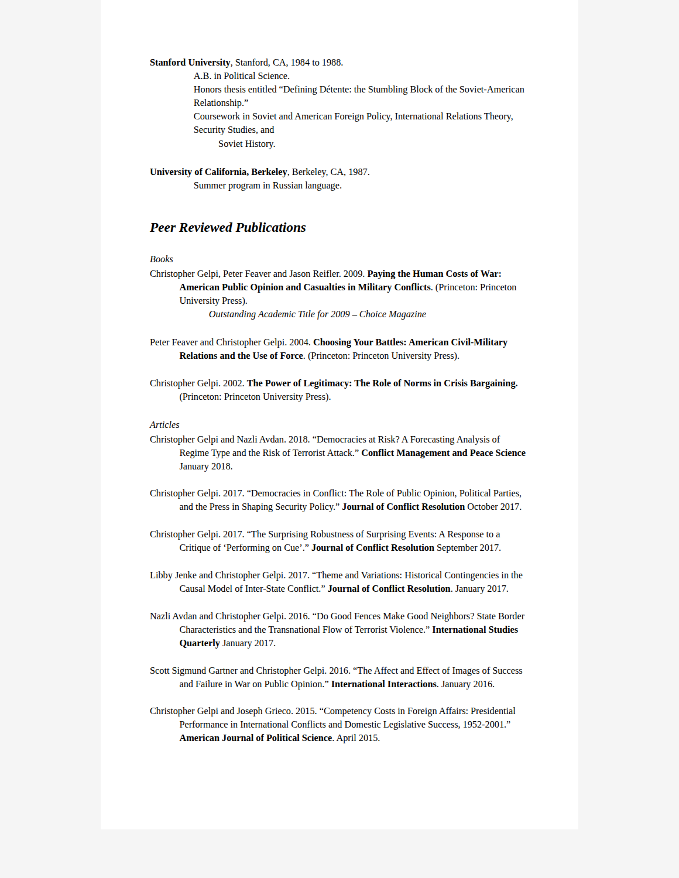Stanford University, Stanford, CA, 1984 to 1988.
A.B. in Political Science.
Honors thesis entitled “Defining Détente: the Stumbling Block of the Soviet-American Relationship.”
Coursework in Soviet and American Foreign Policy, International Relations Theory, Security Studies, and
Soviet History.
University of California, Berkeley, Berkeley, CA, 1987.
Summer program in Russian language.
Peer Reviewed Publications
Books
Christopher Gelpi, Peter Feaver and Jason Reifler. 2009. Paying the Human Costs of War: American Public Opinion and Casualties in Military Conflicts. (Princeton: Princeton University Press). Outstanding Academic Title for 2009 – Choice Magazine
Peter Feaver and Christopher Gelpi. 2004. Choosing Your Battles: American Civil-Military Relations and the Use of Force. (Princeton: Princeton University Press).
Christopher Gelpi. 2002. The Power of Legitimacy: The Role of Norms in Crisis Bargaining. (Princeton: Princeton University Press).
Articles
Christopher Gelpi and Nazli Avdan. 2018. “Democracies at Risk? A Forecasting Analysis of Regime Type and the Risk of Terrorist Attack.” Conflict Management and Peace Science January 2018.
Christopher Gelpi. 2017. “Democracies in Conflict: The Role of Public Opinion, Political Parties, and the Press in Shaping Security Policy.” Journal of Conflict Resolution October 2017.
Christopher Gelpi. 2017. “The Surprising Robustness of Surprising Events: A Response to a Critique of ‘Performing on Cue’.” Journal of Conflict Resolution September 2017.
Libby Jenke and Christopher Gelpi. 2017. “Theme and Variations: Historical Contingencies in the Causal Model of Inter-State Conflict.” Journal of Conflict Resolution. January 2017.
Nazli Avdan and Christopher Gelpi. 2016. “Do Good Fences Make Good Neighbors? State Border Characteristics and the Transnational Flow of Terrorist Violence.” International Studies Quarterly January 2017.
Scott Sigmund Gartner and Christopher Gelpi. 2016. “The Affect and Effect of Images of Success and Failure in War on Public Opinion.” International Interactions. January 2016.
Christopher Gelpi and Joseph Grieco. 2015. “Competency Costs in Foreign Affairs: Presidential Performance in International Conflicts and Domestic Legislative Success, 1952-2001.” American Journal of Political Science. April 2015.